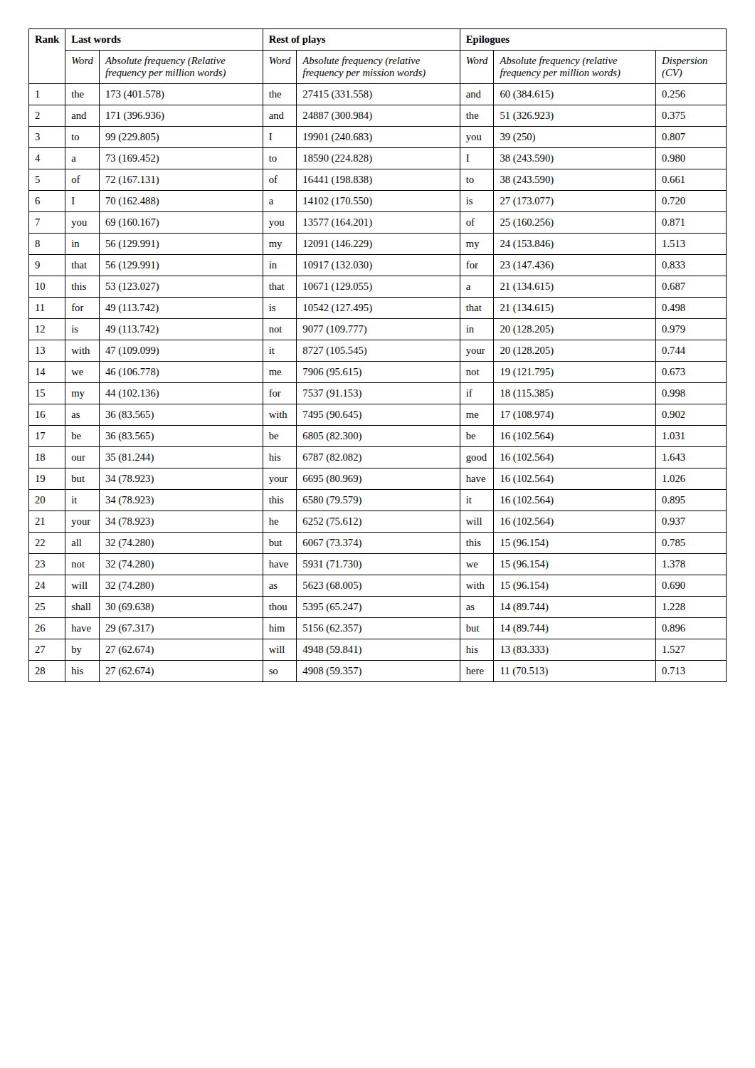| Rank | Last words | Rest of plays | Epilogues |
| --- | --- | --- | --- |
| Word | Absolute frequency (Relative frequency per million words) | Word | Absolute frequency (relative frequency per mission words) | Word | Absolute frequency (relative frequency per million words) | Dispersion (CV) |
| 1 | the | 173 (401.578) | the | 27415 (331.558) | and | 60 (384.615) | 0.256 |
| 2 | and | 171 (396.936) | and | 24887 (300.984) | the | 51 (326.923) | 0.375 |
| 3 | to | 99 (229.805) | I | 19901 (240.683) | you | 39 (250) | 0.807 |
| 4 | a | 73 (169.452) | to | 18590 (224.828) | I | 38 (243.590) | 0.980 |
| 5 | of | 72 (167.131) | of | 16441 (198.838) | to | 38 (243.590) | 0.661 |
| 6 | I | 70 (162.488) | a | 14102 (170.550) | is | 27 (173.077) | 0.720 |
| 7 | you | 69 (160.167) | you | 13577 (164.201) | of | 25 (160.256) | 0.871 |
| 8 | in | 56 (129.991) | my | 12091 (146.229) | my | 24 (153.846) | 1.513 |
| 9 | that | 56 (129.991) | in | 10917 (132.030) | for | 23 (147.436) | 0.833 |
| 10 | this | 53 (123.027) | that | 10671 (129.055) | a | 21 (134.615) | 0.687 |
| 11 | for | 49 (113.742) | is | 10542 (127.495) | that | 21 (134.615) | 0.498 |
| 12 | is | 49 (113.742) | not | 9077 (109.777) | in | 20 (128.205) | 0.979 |
| 13 | with | 47 (109.099) | it | 8727 (105.545) | your | 20 (128.205) | 0.744 |
| 14 | we | 46 (106.778) | me | 7906 (95.615) | not | 19 (121.795) | 0.673 |
| 15 | my | 44 (102.136) | for | 7537 (91.153) | if | 18 (115.385) | 0.998 |
| 16 | as | 36 (83.565) | with | 7495 (90.645) | me | 17 (108.974) | 0.902 |
| 17 | be | 36 (83.565) | be | 6805 (82.300) | be | 16 (102.564) | 1.031 |
| 18 | our | 35 (81.244) | his | 6787 (82.082) | good | 16 (102.564) | 1.643 |
| 19 | but | 34 (78.923) | your | 6695 (80.969) | have | 16 (102.564) | 1.026 |
| 20 | it | 34 (78.923) | this | 6580 (79.579) | it | 16 (102.564) | 0.895 |
| 21 | your | 34 (78.923) | he | 6252 (75.612) | will | 16 (102.564) | 0.937 |
| 22 | all | 32 (74.280) | but | 6067 (73.374) | this | 15 (96.154) | 0.785 |
| 23 | not | 32 (74.280) | have | 5931 (71.730) | we | 15 (96.154) | 1.378 |
| 24 | will | 32 (74.280) | as | 5623 (68.005) | with | 15 (96.154) | 0.690 |
| 25 | shall | 30 (69.638) | thou | 5395 (65.247) | as | 14 (89.744) | 1.228 |
| 26 | have | 29 (67.317) | him | 5156 (62.357) | but | 14 (89.744) | 0.896 |
| 27 | by | 27 (62.674) | will | 4948 (59.841) | his | 13 (83.333) | 1.527 |
| 28 | his | 27 (62.674) | so | 4908 (59.357) | here | 11 (70.513) | 0.713 |